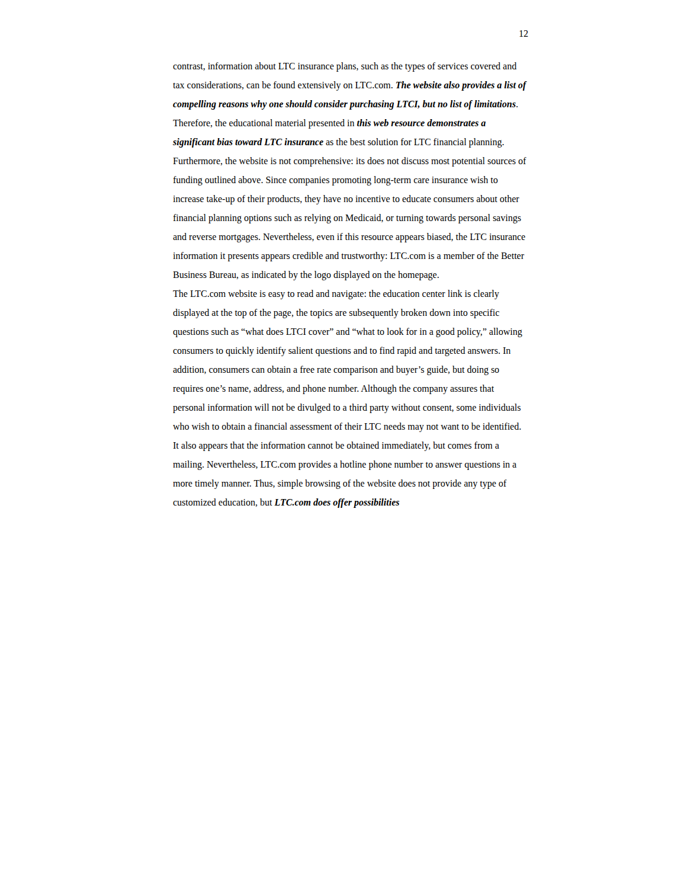12
contrast, information about LTC insurance plans, such as the types of services covered and tax considerations, can be found extensively on LTC.com. The website also provides a list of compelling reasons why one should consider purchasing LTCI, but no list of limitations. Therefore, the educational material presented in this web resource demonstrates a significant bias toward LTC insurance as the best solution for LTC financial planning. Furthermore, the website is not comprehensive: its does not discuss most potential sources of funding outlined above. Since companies promoting long-term care insurance wish to increase take-up of their products, they have no incentive to educate consumers about other financial planning options such as relying on Medicaid, or turning towards personal savings and reverse mortgages. Nevertheless, even if this resource appears biased, the LTC insurance information it presents appears credible and trustworthy: LTC.com is a member of the Better Business Bureau, as indicated by the logo displayed on the homepage.
The LTC.com website is easy to read and navigate: the education center link is clearly displayed at the top of the page, the topics are subsequently broken down into specific questions such as “what does LTCI cover” and “what to look for in a good policy,” allowing consumers to quickly identify salient questions and to find rapid and targeted answers. In addition, consumers can obtain a free rate comparison and buyer’s guide, but doing so requires one’s name, address, and phone number. Although the company assures that personal information will not be divulged to a third party without consent, some individuals who wish to obtain a financial assessment of their LTC needs may not want to be identified. It also appears that the information cannot be obtained immediately, but comes from a mailing. Nevertheless, LTC.com provides a hotline phone number to answer questions in a more timely manner. Thus, simple browsing of the website does not provide any type of customized education, but LTC.com does offer possibilities